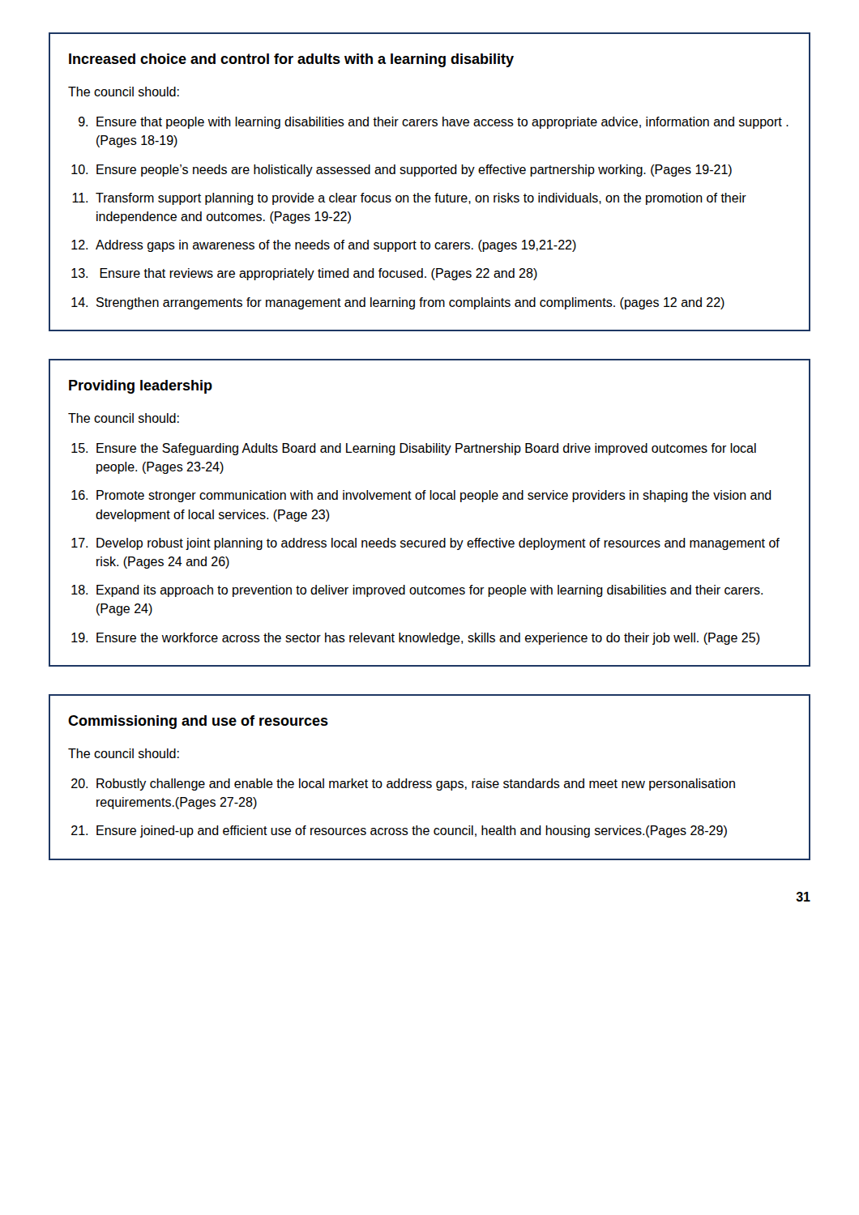Increased choice and control for adults with a learning disability
The council should:
Ensure that people with learning disabilities and their carers have access to appropriate advice, information and support .(Pages 18-19)
Ensure people’s needs are holistically assessed and supported by effective partnership working. (Pages 19-21)
Transform support planning to provide a clear focus on the future, on risks to individuals, on the promotion of their independence and outcomes. (Pages 19-22)
Address gaps in awareness of the needs of and support to carers. (pages 19,21-22)
Ensure that reviews are appropriately timed and focused. (Pages 22 and 28)
Strengthen arrangements for management and learning from complaints and compliments. (pages 12 and 22)
Providing leadership
The council should:
Ensure the Safeguarding Adults Board and Learning Disability Partnership Board drive improved outcomes for local people. (Pages 23-24)
Promote stronger communication with and involvement of local people and service providers in shaping the vision and development of local services. (Page 23)
Develop robust joint planning to address local needs secured by effective deployment of resources and management of risk. (Pages 24 and 26)
Expand its approach to prevention to deliver improved outcomes for people with learning disabilities and their carers. (Page 24)
Ensure the workforce across the sector has relevant knowledge, skills and experience to do their job well. (Page 25)
Commissioning and use of resources
The council should:
Robustly challenge and enable the local market to address gaps, raise standards and meet new personalisation requirements.(Pages 27-28)
Ensure joined-up and efficient use of resources across the council, health and housing services.(Pages 28-29)
31